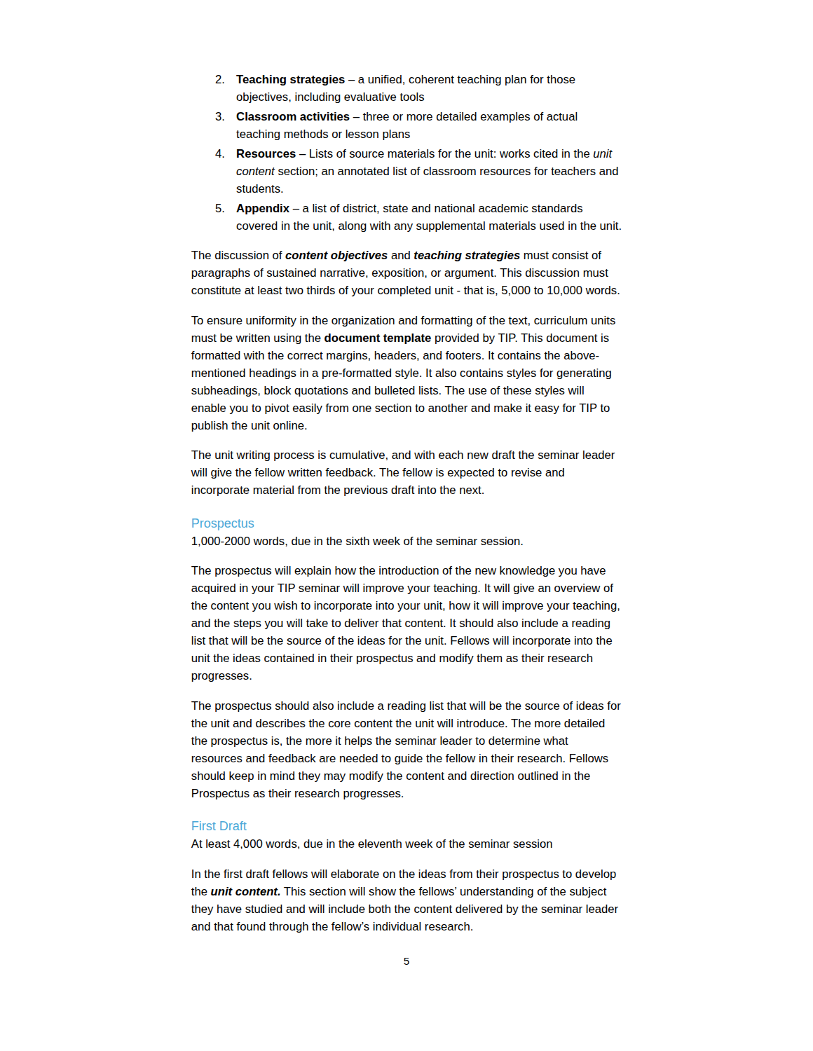Teaching strategies – a unified, coherent teaching plan for those objectives, including evaluative tools
Classroom activities – three or more detailed examples of actual teaching methods or lesson plans
Resources – Lists of source materials for the unit: works cited in the unit content section; an annotated list of classroom resources for teachers and students.
Appendix – a list of district, state and national academic standards covered in the unit, along with any supplemental materials used in the unit.
The discussion of content objectives and teaching strategies must consist of paragraphs of sustained narrative, exposition, or argument. This discussion must constitute at least two thirds of your completed unit - that is, 5,000 to 10,000 words.
To ensure uniformity in the organization and formatting of the text, curriculum units must be written using the document template provided by TIP. This document is formatted with the correct margins, headers, and footers. It contains the above-mentioned headings in a pre-formatted style. It also contains styles for generating subheadings, block quotations and bulleted lists. The use of these styles will enable you to pivot easily from one section to another and make it easy for TIP to publish the unit online.
The unit writing process is cumulative, and with each new draft the seminar leader will give the fellow written feedback. The fellow is expected to revise and incorporate material from the previous draft into the next.
Prospectus
1,000-2000 words, due in the sixth week of the seminar session.
The prospectus will explain how the introduction of the new knowledge you have acquired in your TIP seminar will improve your teaching. It will give an overview of the content you wish to incorporate into your unit, how it will improve your teaching, and the steps you will take to deliver that content. It should also include a reading list that will be the source of the ideas for the unit. Fellows will incorporate into the unit the ideas contained in their prospectus and modify them as their research progresses.
The prospectus should also include a reading list that will be the source of ideas for the unit and describes the core content the unit will introduce. The more detailed the prospectus is, the more it helps the seminar leader to determine what resources and feedback are needed to guide the fellow in their research. Fellows should keep in mind they may modify the content and direction outlined in the Prospectus as their research progresses.
First Draft
At least 4,000 words, due in the eleventh week of the seminar session
In the first draft fellows will elaborate on the ideas from their prospectus to develop the unit content. This section will show the fellows’ understanding of the subject they have studied and will include both the content delivered by the seminar leader and that found through the fellow’s individual research.
5